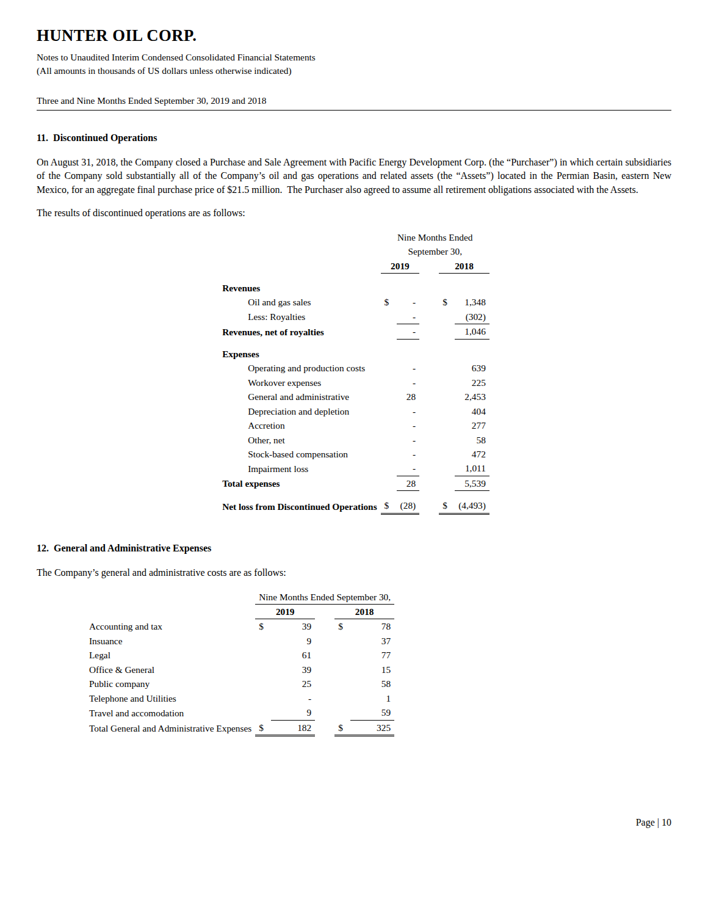HUNTER OIL CORP.
Notes to Unaudited Interim Condensed Consolidated Financial Statements
(All amounts in thousands of US dollars unless otherwise indicated)
Three and Nine Months Ended September 30, 2019 and 2018
11. Discontinued Operations
On August 31, 2018, the Company closed a Purchase and Sale Agreement with Pacific Energy Development Corp. (the “Purchaser”) in which certain subsidiaries of the Company sold substantially all of the Company’s oil and gas operations and related assets (the “Assets”) located in the Permian Basin, eastern New Mexico, for an aggregate final purchase price of $21.5 million. The Purchaser also agreed to assume all retirement obligations associated with the Assets.
The results of discontinued operations are as follows:
| | | Nine Months Ended |
| | | September 30, |
| | | 2019 | | 2018 |
| Revenues | | | | | |
| | Oil and gas sales | $ | - | | $ | 1,348 |
| | Less: Royalties | | - | | | (302) |
| Revenues, net of royalties | | - | | | 1,046 |
| Expenses | | | | | |
| | Operating and production costs | | - | | | 639 |
| | Workover expenses | | - | | | 225 |
| | General and administrative | | 28 | | | 2,453 |
| | Depreciation and depletion | | - | | | 404 |
| | Accretion | | - | | | 277 |
| | Other, net | | - | | | 58 |
| | Stock-based compensation | | - | | | 472 |
| | Impairment loss | | - | | | 1,011 |
| Total expenses | | 28 | | | 5,539 |
| Net loss from Discontinued Operations | $ | (28) | | $ | (4,493) |
12. General and Administrative Expenses
The Company’s general and administrative costs are as follows:
| | Nine Months Ended September 30, |
| | 2019 | | 2018 |
| Accounting and tax | $ | 39 | | $ | 78 |
| Insuance | | 9 | | | 37 |
| Legal | | 61 | | | 77 |
| Office & General | | 39 | | | 15 |
| Public company | | 25 | | | 58 |
| Telephone and Utilities | | - | | | 1 |
| Travel and accomodation | | 9 | | | 59 |
| Total General and Administrative Expenses | $ | 182 | | $ | 325 |
Page | 10